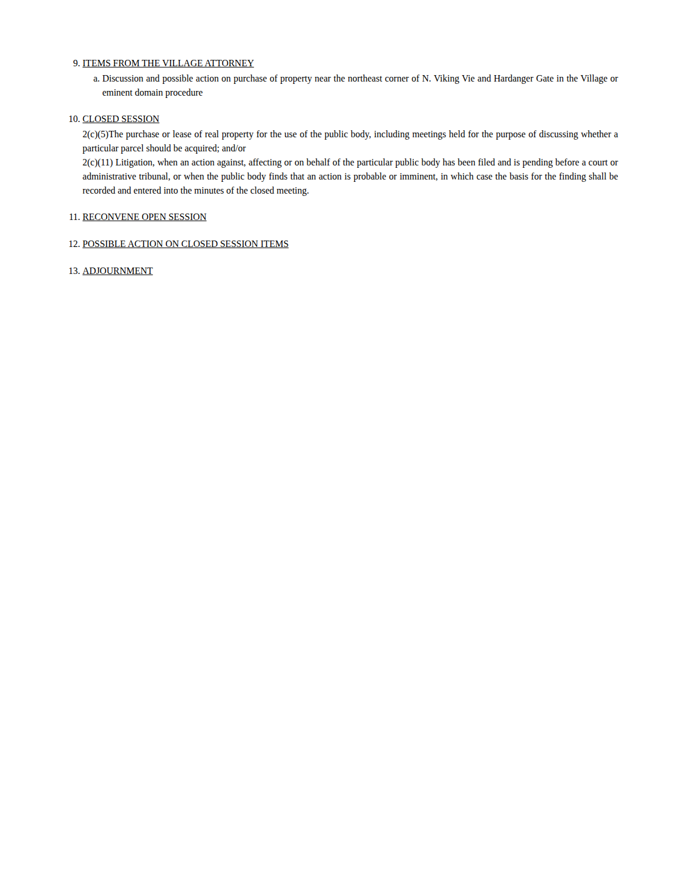Items from the Village Attorney
Discussion and possible action on purchase of property near the northeast corner of N. Viking Vie and Hardanger Gate in the Village or eminent domain procedure
Closed Session
2(c)(5)The purchase or lease of real property for the use of the public body, including meetings held for the purpose of discussing whether a particular parcel should be acquired; and/or
2(c)(11) Litigation, when an action against, affecting or on behalf of the particular public body has been filed and is pending before a court or administrative tribunal, or when the public body finds that an action is probable or imminent, in which case the basis for the finding shall be recorded and entered into the minutes of the closed meeting.
Reconvene Open Session
Possible Action on Closed Session Items
Adjournment